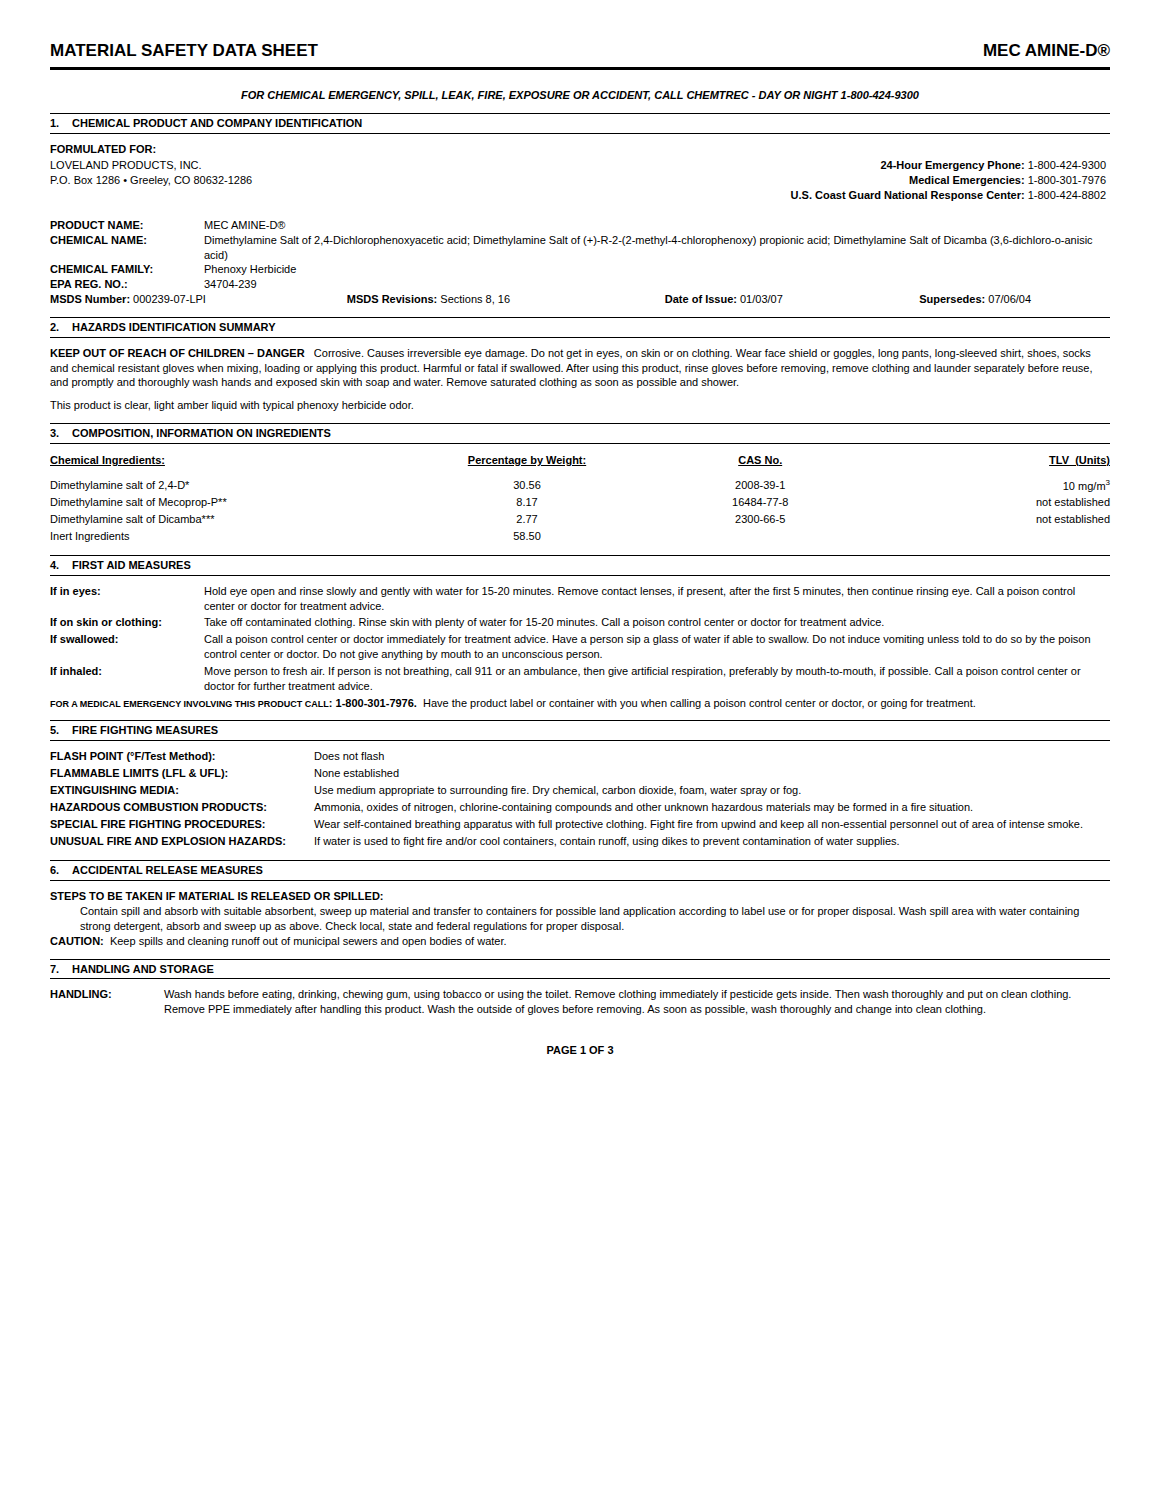MATERIAL SAFETY DATA SHEET
MEC AMINE-D®
FOR CHEMICAL EMERGENCY, SPILL, LEAK, FIRE, EXPOSURE OR ACCIDENT, CALL CHEMTREC - DAY OR NIGHT 1-800-424-9300
1. CHEMICAL PRODUCT AND COMPANY IDENTIFICATION
FORMULATED FOR:
| LOVELAND PRODUCTS, INC. P.O. Box 1286 • Greeley, CO 80632-1286 | 24-Hour Emergency Phone: 1-800-424-9300 Medical Emergencies: 1-800-301-7976 U.S. Coast Guard National Response Center: 1-800-424-8802 |
| PRODUCT NAME: | MEC AMINE-D® |
| CHEMICAL NAME: | Dimethylamine Salt of 2,4-Dichlorophenoxyacetic acid; Dimethylamine Salt of (+)-R-2-(2-methyl-4-chlorophenoxy) propionic acid; Dimethylamine Salt of Dicamba (3,6-dichloro-o-anisic acid) |
| CHEMICAL FAMILY: | Phenoxy Herbicide |
| EPA REG. NO.: | 34704-239 |
| MSDS Number: 000239-07-LPI | MSDS Revisions: Sections 8, 16 | Date of Issue: 01/03/07 | Supersedes: 07/06/04 |
2. HAZARDS IDENTIFICATION SUMMARY
KEEP OUT OF REACH OF CHILDREN – DANGER Corrosive. Causes irreversible eye damage. Do not get in eyes, on skin or on clothing. Wear face shield or goggles, long pants, long-sleeved shirt, shoes, socks and chemical resistant gloves when mixing, loading or applying this product. Harmful or fatal if swallowed. After using this product, rinse gloves before removing, remove clothing and launder separately before reuse, and promptly and thoroughly wash hands and exposed skin with soap and water. Remove saturated clothing as soon as possible and shower.
This product is clear, light amber liquid with typical phenoxy herbicide odor.
3. COMPOSITION, INFORMATION ON INGREDIENTS
| Chemical Ingredients: | Percentage by Weight: | CAS No. | TLV (Units) |
| Dimethylamine salt of 2,4-D* | 30.56 | 2008-39-1 | 10 mg/m 3 |
| Dimethylamine salt of Mecoprop-P** | 8.17 | 16484-77-8 | not established |
| Dimethylamine salt of Dicamba*** | 2.77 | 2300-66-5 | not established |
| Inert Ingredients | 58.50 | | |
4. FIRST AID MEASURES
| If in eyes: | Hold eye open and rinse slowly and gently with water for 15-20 minutes. Remove contact lenses, if present, after the first 5 minutes, then continue rinsing eye. Call a poison control center or doctor for treatment advice. |
| If on skin or clothing: | Take off contaminated clothing. Rinse skin with plenty of water for 15-20 minutes. Call a poison control center or doctor for treatment advice. |
| If swallowed: | Call a poison control center or doctor immediately for treatment advice. Have a person sip a glass of water if able to swallow. Do not induce vomiting unless told to do so by the poison control center or doctor. Do not give anything by mouth to an unconscious person. |
| If inhaled: | Move person to fresh air. If person is not breathing, call 911 or an ambulance, then give artificial respiration, preferably by mouth-to-mouth, if possible. Call a poison control center or doctor for further treatment advice. |
FOR A MEDICAL EMERGENCY INVOLVING THIS PRODUCT CALL: 1-800-301-7976. Have the product label or container with you when calling a poison control center or doctor, or going for treatment.
5. FIRE FIGHTING MEASURES
| FLASH POINT (°F/Test Method): | Does not flash |
| FLAMMABLE LIMITS (LFL & UFL): | None established |
| EXTINGUISHING MEDIA: | Use medium appropriate to surrounding fire. Dry chemical, carbon dioxide, foam, water spray or fog. |
| HAZARDOUS COMBUSTION PRODUCTS: | Ammonia, oxides of nitrogen, chlorine-containing compounds and other unknown hazardous materials may be formed in a fire situation. |
| SPECIAL FIRE FIGHTING PROCEDURES: | Wear self-contained breathing apparatus with full protective clothing. Fight fire from upwind and keep all non-essential personnel out of area of intense smoke. |
| UNUSUAL FIRE AND EXPLOSION HAZARDS: | If water is used to fight fire and/or cool containers, contain runoff, using dikes to prevent contamination of water supplies. |
6. ACCIDENTAL RELEASE MEASURES
STEPS TO BE TAKEN IF MATERIAL IS RELEASED OR SPILLED:
Contain spill and absorb with suitable absorbent, sweep up material and transfer to containers for possible land application according to label use or for proper disposal. Wash spill area with water containing strong detergent, absorb and sweep up as above. Check local, state and federal regulations for proper disposal.
CAUTION: Keep spills and cleaning runoff out of municipal sewers and open bodies of water.
7. HANDLING AND STORAGE
| HANDLING: | Wash hands before eating, drinking, chewing gum, using tobacco or using the toilet. Remove clothing immediately if pesticide gets inside. Then wash thoroughly and put on clean clothing. Remove PPE immediately after handling this product. Wash the outside of gloves before removing. As soon as possible, wash thoroughly and change into clean clothing. |
PAGE 1 OF 3